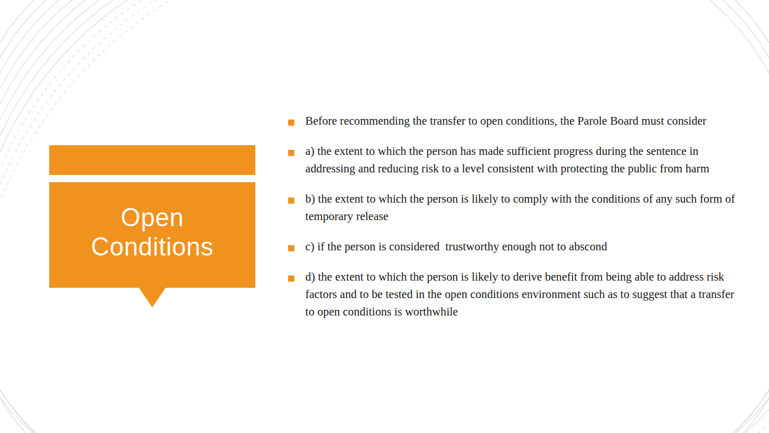Open
Conditions
Before recommending the transfer to open conditions, the Parole Board must consider
a) the extent to which the person has made sufficient progress during the sentence in addressing and reducing risk to a level consistent with protecting the public from harm
b) the extent to which the person is likely to comply with the conditions of any such form of temporary release
c) if the person is considered trustworthy enough not to abscond
d) the extent to which the person is likely to derive benefit from being able to address risk factors and to be tested in the open conditions environment such as to suggest that a transfer to open conditions is worthwhile